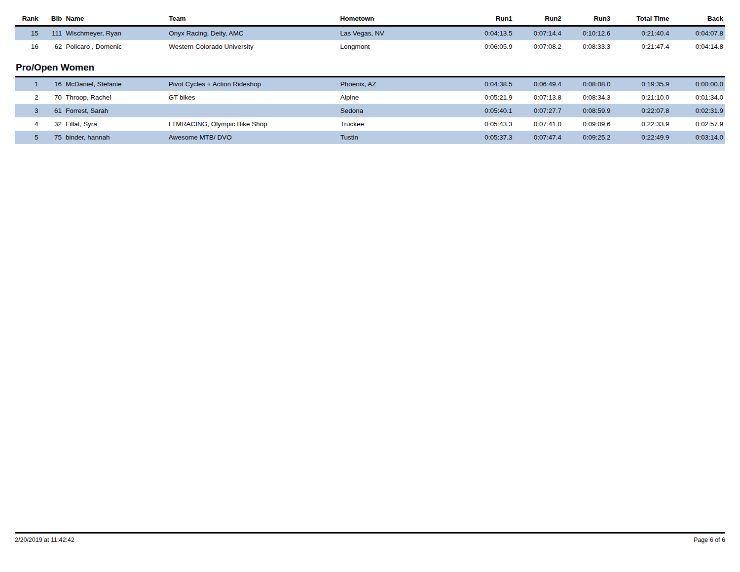| Rank | Bib | Name | Team | Hometown | Run1 | Run2 | Run3 | Total Time | Back |
| --- | --- | --- | --- | --- | --- | --- | --- | --- | --- |
| 15 | 111 | Wischmeyer, Ryan | Onyx Racing, Deity, AMC | Las Vegas, NV | 0:04:13.5 | 0:07:14.4 | 0:10:12.6 | 0:21:40.4 | 0:04:07.8 |
| 16 | 62 | Policaro , Domenic | Western Colorado University | Longmont | 0:06:05.9 | 0:07:08.2 | 0:08:33.3 | 0:21:47.4 | 0:04:14.8 |
Pro/Open Women
| 1 | 16 | McDaniel, Stefanie | Pivot Cycles + Action Rideshop | Phoenix, AZ | 0:04:38.5 | 0:06:49.4 | 0:08:08.0 | 0:19:35.9 | 0:00:00.0 |
| 2 | 70 | Throop, Rachel | GT bikes | Alpine | 0:05:21.9 | 0:07:13.8 | 0:08:34.3 | 0:21:10.0 | 0:01:34.0 |
| 3 | 61 | Forrest, Sarah | | Sedona | 0:05:40.1 | 0:07:27.7 | 0:08:59.9 | 0:22:07.8 | 0:02:31.9 |
| 4 | 32 | Fillat, Syra | LTMRACING, Olympic Bike Shop | Truckee | 0:05:43.3 | 0:07:41.0 | 0:09:09.6 | 0:22:33.9 | 0:02:57.9 |
| 5 | 75 | binder, hannah | Awesome MTB/ DVO | Tustin | 0:05:37.3 | 0:07:47.4 | 0:09:25.2 | 0:22:49.9 | 0:03:14.0 |
2/20/2019 at 11:42:42 Page 6 of 6